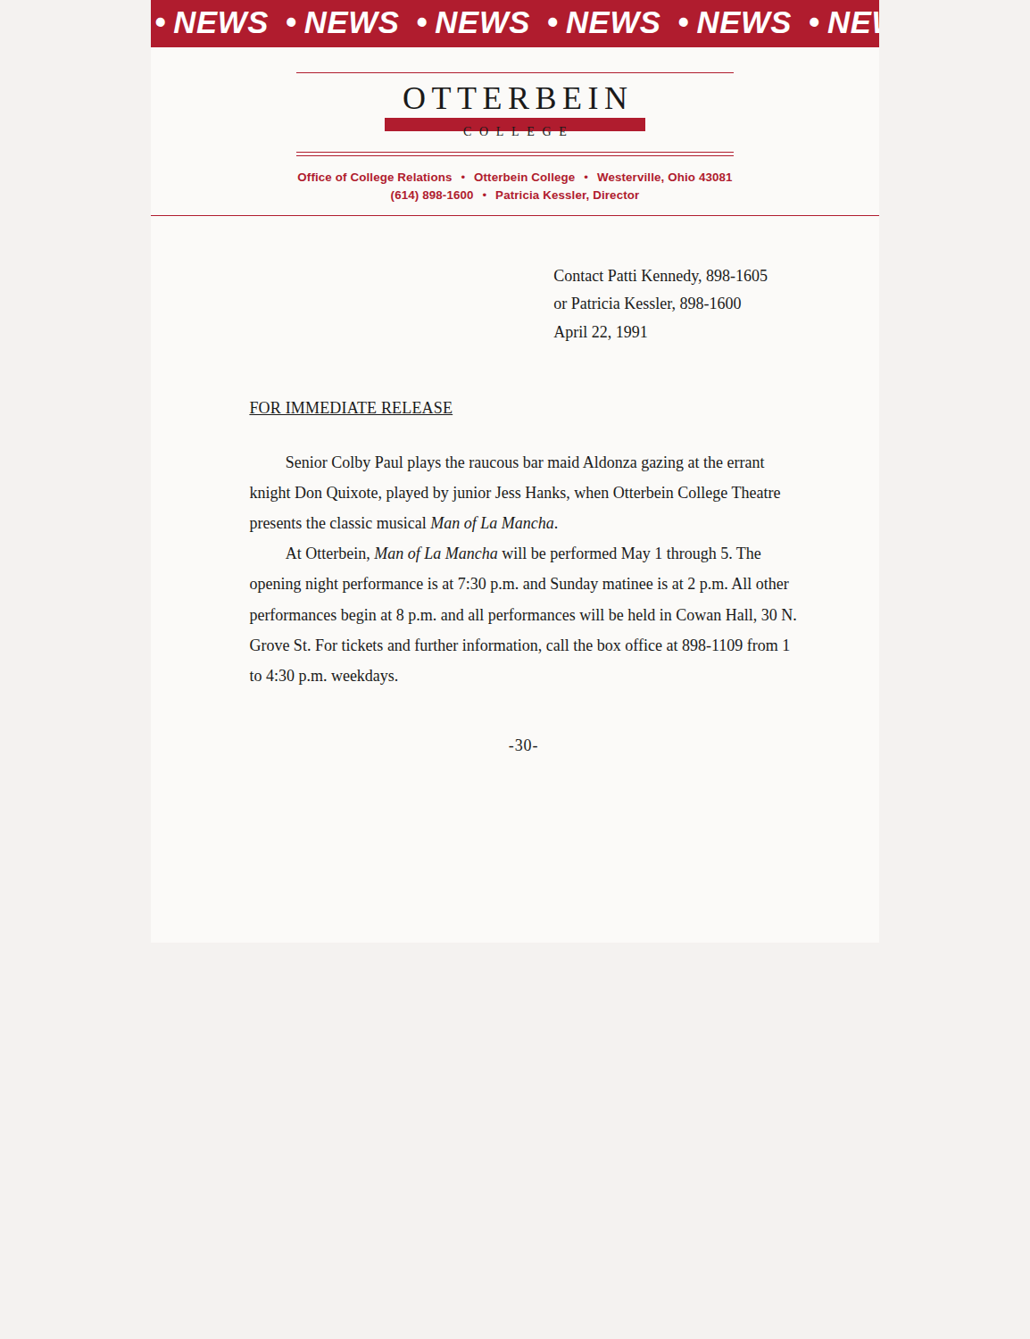•NEWS •NEWS •NEWS •NEWS •NEWS •NEWS •
OTTERBEIN
COLLEGE
Office of College Relations • Otterbein College • Westerville, Ohio 43081
(614) 898-1600 • Patricia Kessler, Director
Contact Patti Kennedy, 898-1605
or Patricia Kessler, 898-1600
April 22, 1991
FOR IMMEDIATE RELEASE
Senior Colby Paul plays the raucous bar maid Aldonza gazing at the errant knight Don Quixote, played by junior Jess Hanks, when Otterbein College Theatre presents the classic musical Man of La Mancha.
At Otterbein, Man of La Mancha will be performed May 1 through 5. The opening night performance is at 7:30 p.m. and Sunday matinee is at 2 p.m. All other performances begin at 8 p.m. and all performances will be held in Cowan Hall, 30 N. Grove St. For tickets and further information, call the box office at 898-1109 from 1 to 4:30 p.m. weekdays.
-30-